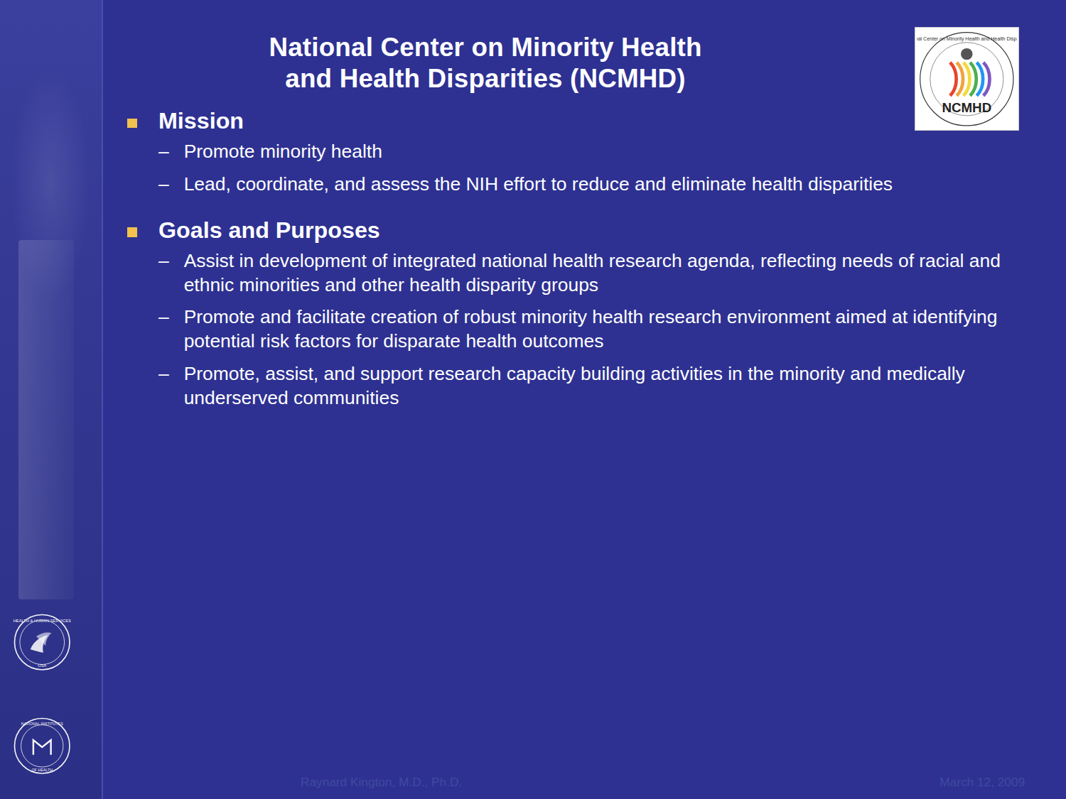HEALTH & HUMAN SERVICES USA
NATIONAL INSTITUTES OF HEALTH
National Center on Minority Health
and Health Disparities (NCMHD)
NCMHD National Center on Minority Health and Health Disparities
Mission
Promote minority health
Lead, coordinate, and assess the NIH effort to reduce and eliminate health disparities
Goals and Purposes
Assist in development of integrated national health research agenda, reflecting needs of racial and ethnic minorities and other health disparity groups
Promote and facilitate creation of robust minority health research environment aimed at identifying potential risk factors for disparate health outcomes
Promote, assist, and support research capacity building activities in the minority and medically underserved communities
Raynard Kington, M.D., Ph.D. March 12, 2009